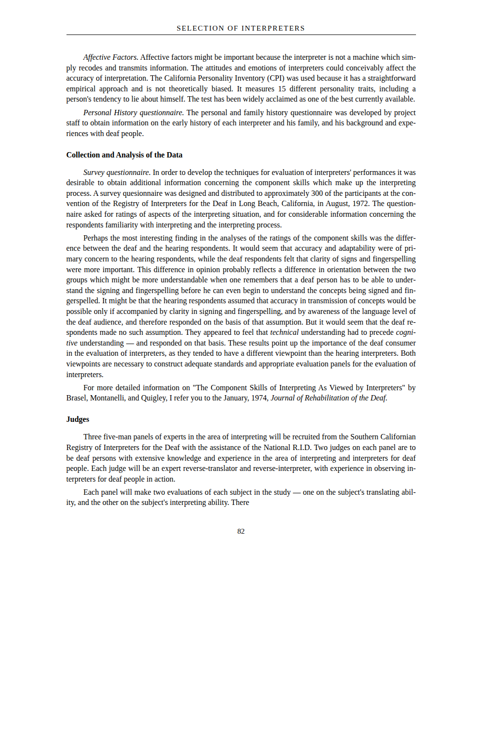SELECTION OF INTERPRETERS
Affective Factors. Affective factors might be important because the interpreter is not a machine which simply recodes and transmits information. The attitudes and emotions of interpreters could conceivably affect the accuracy of interpretation. The California Personality Inventory (CPI) was used because it has a straightforward empirical approach and is not theoretically biased. It measures 15 different personality traits, including a person's tendency to lie about himself. The test has been widely acclaimed as one of the best currently available.
Personal History questionnaire. The personal and family history questionnaire was developed by project staff to obtain information on the early history of each interpreter and his family, and his background and experiences with deaf people.
Collection and Analysis of the Data
Survey questionnaire. In order to develop the techniques for evaluation of interpreters' performances it was desirable to obtain additional information concerning the component skills which make up the interpreting process. A survey quesionnaire was designed and distributed to approximately 300 of the participants at the convention of the Registry of Interpreters for the Deaf in Long Beach, California, in August, 1972. The questionnaire asked for ratings of aspects of the interpreting situation, and for considerable information concerning the respondents familiarity with interpreting and the interpreting process.
Perhaps the most interesting finding in the analyses of the ratings of the component skills was the difference between the deaf and the hearing respondents. It would seem that accuracy and adaptability were of primary concern to the hearing respondents, while the deaf respondents felt that clarity of signs and fingerspelling were more important. This difference in opinion probably reflects a difference in orientation between the two groups which might be more understandable when one remembers that a deaf person has to be able to understand the signing and fingerspelling before he can even begin to understand the concepts being signed and fingerspelled. It might be that the hearing respondents assumed that accuracy in transmission of concepts would be possible only if accompanied by clarity in signing and fingerspelling, and by awareness of the language level of the deaf audience, and therefore responded on the basis of that assumption. But it would seem that the deaf respondents made no such assumption. They appeared to feel that technical understanding had to precede cognitive understanding — and responded on that basis. These results point up the importance of the deaf consumer in the evaluation of interpreters, as they tended to have a different viewpoint than the hearing interpreters. Both viewpoints are necessary to construct adequate standards and appropriate evaluation panels for the evaluation of interpreters.
For more detailed information on "The Component Skills of Interpreting As Viewed by Interpreters" by Brasel, Montanelli, and Quigley, I refer you to the January, 1974, Journal of Rehabilitation of the Deaf.
Judges
Three five-man panels of experts in the area of interpreting will be recruited from the Southern Californian Registry of Interpreters for the Deaf with the assistance of the National R.I.D. Two judges on each panel are to be deaf persons with extensive knowledge and experience in the area of interpreting and interpreters for deaf people. Each judge will be an expert reverse-translator and reverse-interpreter, with experience in observing interpreters for deaf people in action.
Each panel will make two evaluations of each subject in the study — one on the subject's translating ability, and the other on the subject's interpreting ability. There
82